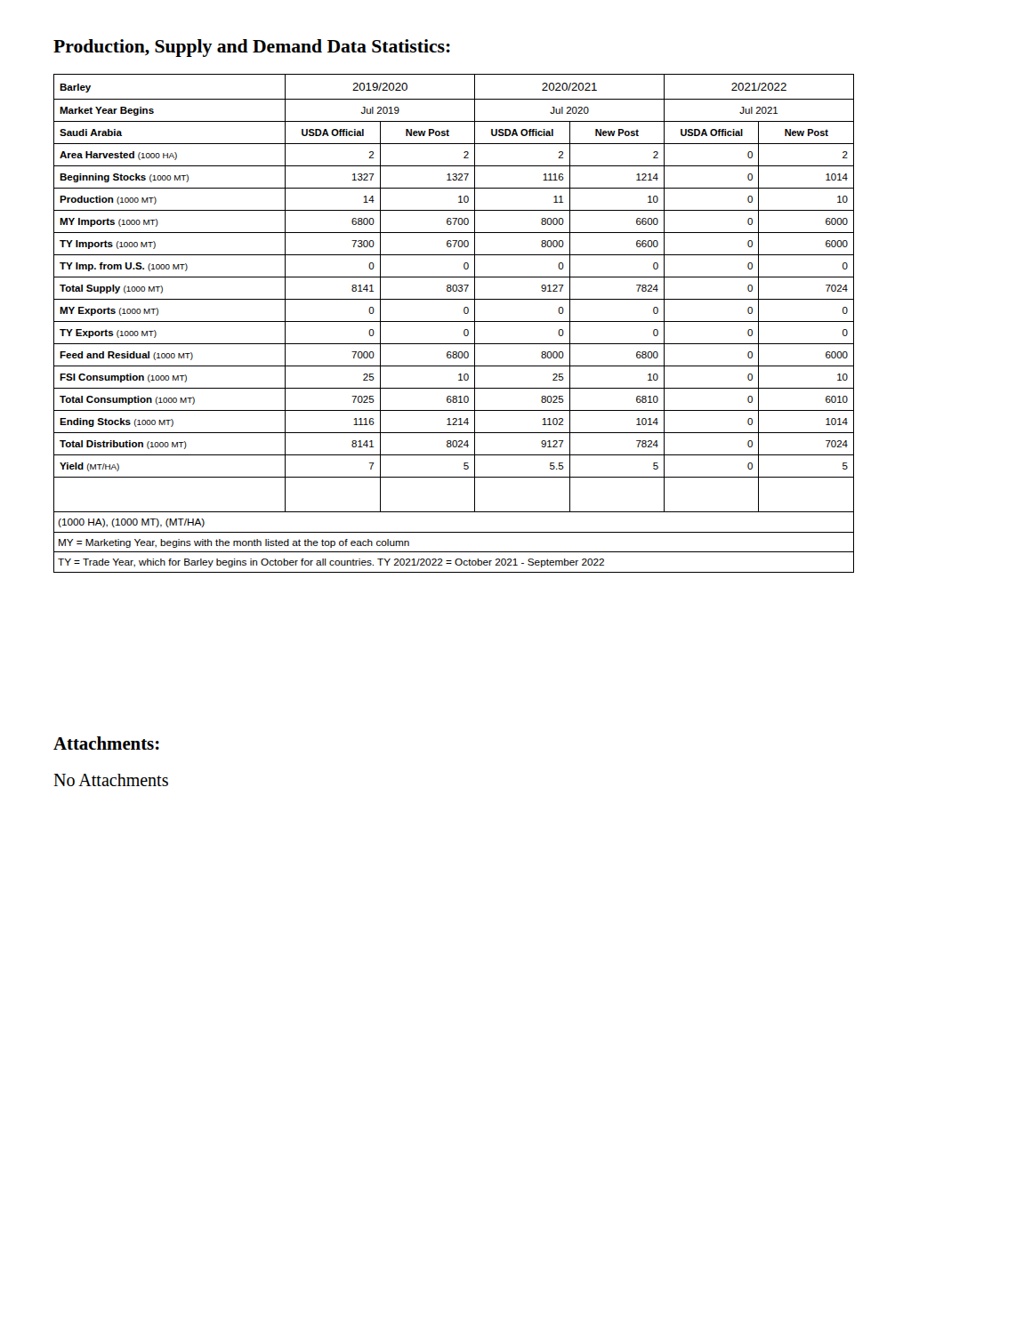Production, Supply and Demand Data Statistics:
| Barley | 2019/2020 | 2020/2021 | 2021/2022 |
| Market Year Begins | Jul 2019 | Jul 2020 | Jul 2021 |
| Saudi Arabia | USDA Official | New Post | USDA Official | New Post | USDA Official | New Post |
| Area Harvested (1000 HA) | 2 | 2 | 2 | 2 | 0 | 2 |
| Beginning Stocks (1000 MT) | 1327 | 1327 | 1116 | 1214 | 0 | 1014 |
| Production (1000 MT) | 14 | 10 | 11 | 10 | 0 | 10 |
| MY Imports (1000 MT) | 6800 | 6700 | 8000 | 6600 | 0 | 6000 |
| TY Imports (1000 MT) | 7300 | 6700 | 8000 | 6600 | 0 | 6000 |
| TY Imp. from U.S. (1000 MT) | 0 | 0 | 0 | 0 | 0 | 0 |
| Total Supply (1000 MT) | 8141 | 8037 | 9127 | 7824 | 0 | 7024 |
| MY Exports (1000 MT) | 0 | 0 | 0 | 0 | 0 | 0 |
| TY Exports (1000 MT) | 0 | 0 | 0 | 0 | 0 | 0 |
| Feed and Residual (1000 MT) | 7000 | 6800 | 8000 | 6800 | 0 | 6000 |
| FSI Consumption (1000 MT) | 25 | 10 | 25 | 10 | 0 | 10 |
| Total Consumption (1000 MT) | 7025 | 6810 | 8025 | 6810 | 0 | 6010 |
| Ending Stocks (1000 MT) | 1116 | 1214 | 1102 | 1014 | 0 | 1014 |
| Total Distribution (1000 MT) | 8141 | 8024 | 9127 | 7824 | 0 | 7024 |
| Yield (MT/HA) | 7 | 5 | 5.5 | 5 | 0 | 5 |
| (1000 HA), (1000 MT), (MT/HA) |
| MY = Marketing Year, begins with the month listed at the top of each column |
| TY = Trade Year, which for Barley begins in October for all countries. TY 2021/2022 = October 2021 - September 2022 |
Attachments:
No Attachments